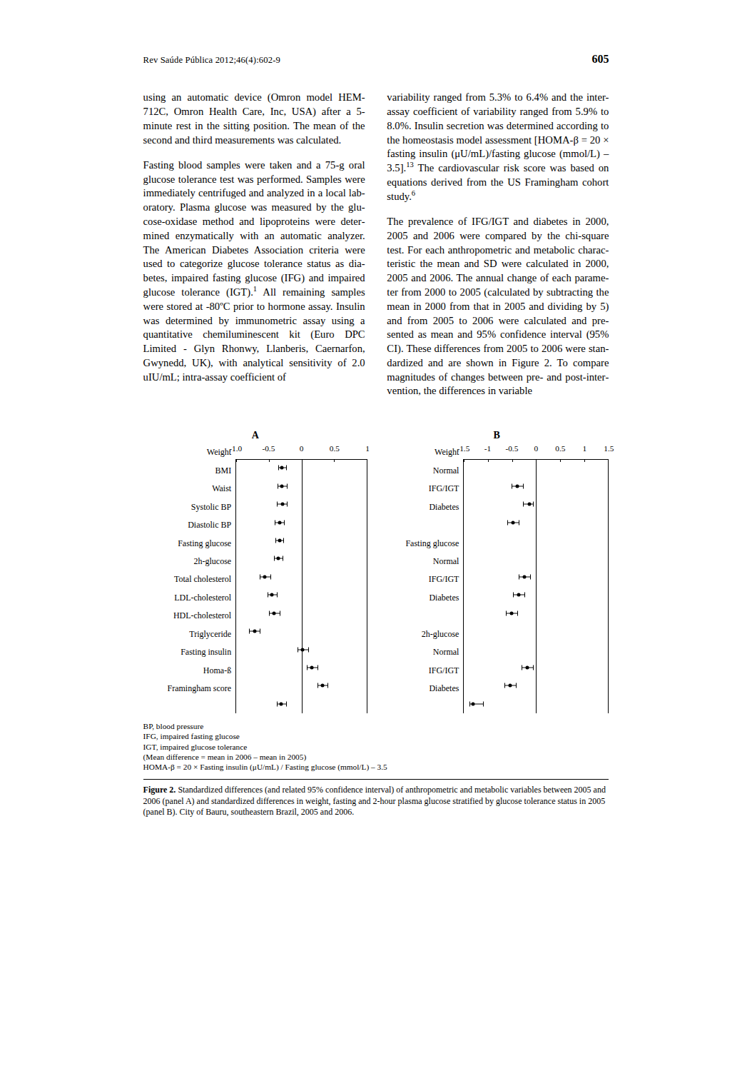Rev Saúde Pública 2012;46(4):602-9
605
using an automatic device (Omron model HEM-712C, Omron Health Care, Inc, USA) after a 5-minute rest in the sitting position. The mean of the second and third measurements was calculated.
Fasting blood samples were taken and a 75-g oral glucose tolerance test was performed. Samples were immediately centrifuged and analyzed in a local laboratory. Plasma glucose was measured by the glucose-oxidase method and lipoproteins were determined enzymatically with an automatic analyzer. The American Diabetes Association criteria were used to categorize glucose tolerance status as diabetes, impaired fasting glucose (IFG) and impaired glucose tolerance (IGT).1 All remaining samples were stored at -80ºC prior to hormone assay. Insulin was determined by immunometric assay using a quantitative chemiluminescent kit (Euro DPC Limited - Glyn Rhonwy, Llanberis, Caernarfon, Gwynedd, UK), with analytical sensitivity of 2.0 uIU/mL; intra-assay coefficient of
variability ranged from 5.3% to 6.4% and the inter-assay coefficient of variability ranged from 5.9% to 8.0%. Insulin secretion was determined according to the homeostasis model assessment [HOMA-β = 20 × fasting insulin (μU/mL)/fasting glucose (mmol/L) – 3.5].13 The cardiovascular risk score was based on equations derived from the US Framingham cohort study.6
The prevalence of IFG/IGT and diabetes in 2000, 2005 and 2006 were compared by the chi-square test. For each anthropometric and metabolic characteristic the mean and SD were calculated in 2000, 2005 and 2006. The annual change of each parameter from 2000 to 2005 (calculated by subtracting the mean in 2000 from that in 2005 and dividing by 5) and from 2005 to 2006 were calculated and presented as mean and 95% confidence interval (95% CI). These differences from 2005 to 2006 were standardized and are shown in Figure 2. To compare magnitudes of changes between pre- and post-intervention, the differences in variable
A
Weight
BMI
Waist
Systolic BP
Diastolic BP
Fasting glucose
2h-glucose
Total cholesterol
LDL-cholesterol
HDL-cholesterol
Triglyceride
Fasting insulin
Homa-ß
Framingham score
-1.0
-0.5
0
0.5
1
B
Weight
Normal
IFG/IGT
Diabetes
Fasting glucose
Normal
IFG/IGT
Diabetes
2h-glucose
Normal
IFG/IGT
Diabetes
-1.5
-1
-0.5
0
0.5
1
1.5
BP, blood pressure
IFG, impaired fasting glucose
IGT, impaired glucose tolerance
(Mean difference = mean in 2006 – mean in 2005)
HOMA-β = 20 × Fasting insulin (μU/mL) / Fasting glucose (mmol/L) – 3.5
Figure 2. Standardized differences (and related 95% confidence interval) of anthropometric and metabolic variables between 2005 and 2006 (panel A) and standardized differences in weight, fasting and 2-hour plasma glucose stratified by glucose tolerance status in 2005 (panel B). City of Bauru, southeastern Brazil, 2005 and 2006.